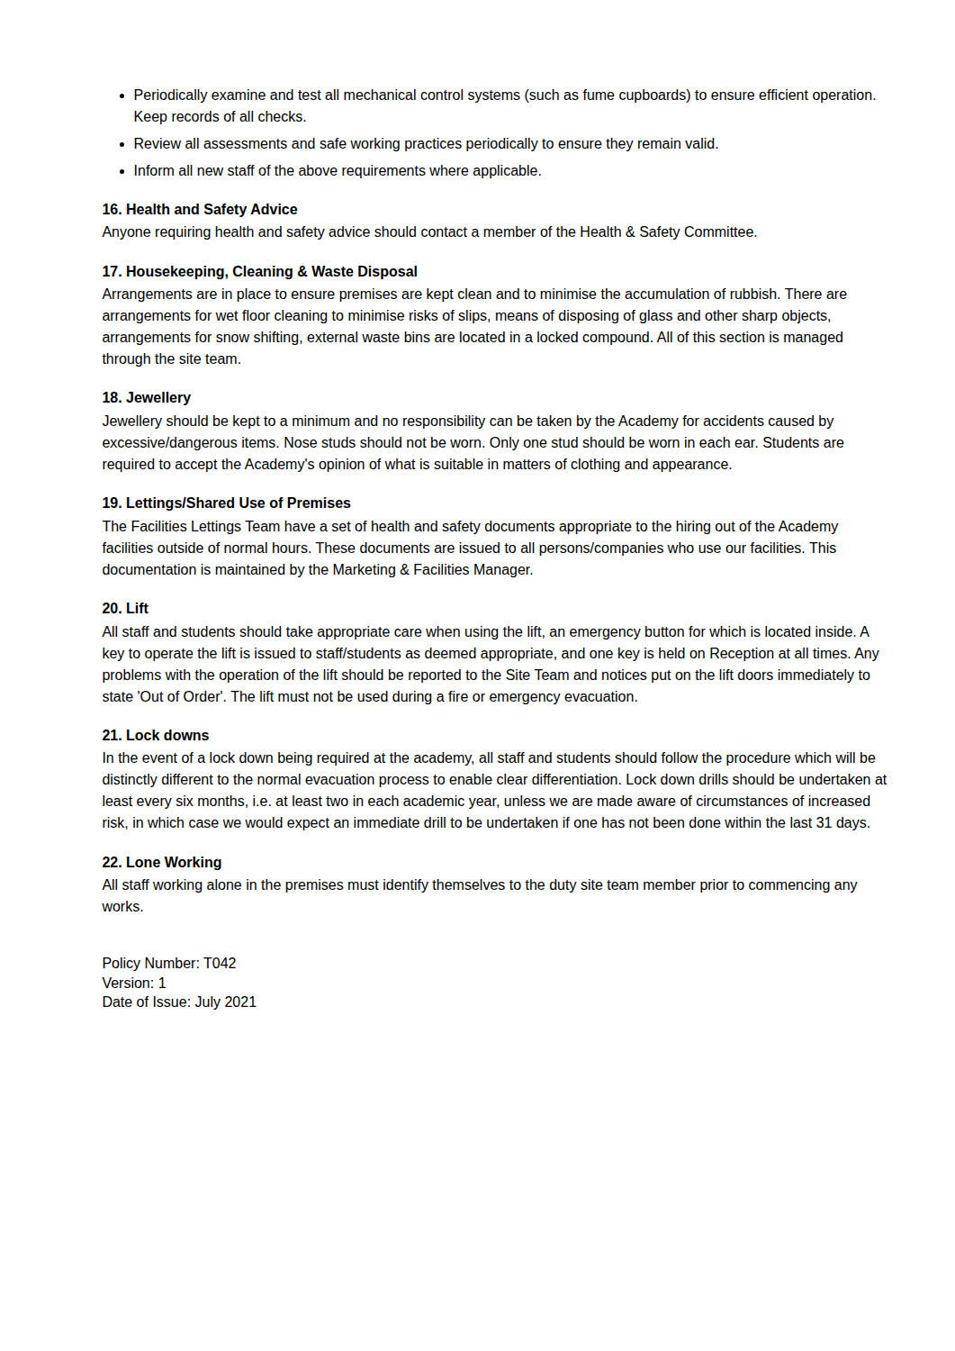Periodically examine and test all mechanical control systems (such as fume cupboards) to ensure efficient operation. Keep records of all checks.
Review all assessments and safe working practices periodically to ensure they remain valid.
Inform all new staff of the above requirements where applicable.
16. Health and Safety Advice
Anyone requiring health and safety advice should contact a member of the Health & Safety Committee.
17. Housekeeping, Cleaning & Waste Disposal
Arrangements are in place to ensure premises are kept clean and to minimise the accumulation of rubbish. There are arrangements for wet floor cleaning to minimise risks of slips, means of disposing of glass and other sharp objects, arrangements for snow shifting, external waste bins are located in a locked compound. All of this section is managed through the site team.
18. Jewellery
Jewellery should be kept to a minimum and no responsibility can be taken by the Academy for accidents caused by excessive/dangerous items. Nose studs should not be worn. Only one stud should be worn in each ear. Students are required to accept the Academy's opinion of what is suitable in matters of clothing and appearance.
19. Lettings/Shared Use of Premises
The Facilities Lettings Team have a set of health and safety documents appropriate to the hiring out of the Academy facilities outside of normal hours. These documents are issued to all persons/companies who use our facilities. This documentation is maintained by the Marketing & Facilities Manager.
20. Lift
All staff and students should take appropriate care when using the lift, an emergency button for which is located inside. A key to operate the lift is issued to staff/students as deemed appropriate, and one key is held on Reception at all times. Any problems with the operation of the lift should be reported to the Site Team and notices put on the lift doors immediately to state 'Out of Order'. The lift must not be used during a fire or emergency evacuation.
21. Lock downs
In the event of a lock down being required at the academy, all staff and students should follow the procedure which will be distinctly different to the normal evacuation process to enable clear differentiation. Lock down drills should be undertaken at least every six months, i.e. at least two in each academic year, unless we are made aware of circumstances of increased risk, in which case we would expect an immediate drill to be undertaken if one has not been done within the last 31 days.
22. Lone Working
All staff working alone in the premises must identify themselves to the duty site team member prior to commencing any works.
Policy Number: T042
Version: 1
Date of Issue: July 2021